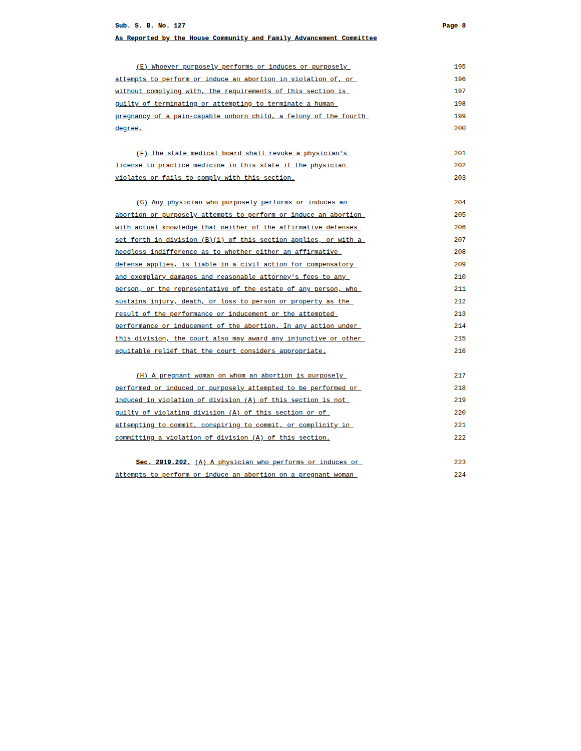Sub. S. B. No. 127 Page 8
As Reported by the House Community and Family Advancement Committee
(E) Whoever purposely performs or induces or purposely 195
attempts to perform or induce an abortion in violation of, or 196
without complying with, the requirements of this section is 197
guilty of terminating or attempting to terminate a human 198
pregnancy of a pain-capable unborn child, a felony of the fourth 199
degree. 200
(F) The state medical board shall revoke a physician's 201
license to practice medicine in this state if the physician 202
violates or fails to comply with this section. 203
(G) Any physician who purposely performs or induces an 204
abortion or purposely attempts to perform or induce an abortion 205
with actual knowledge that neither of the affirmative defenses 206
set forth in division (B)(1) of this section applies, or with a 207
heedless indifference as to whether either an affirmative 208
defense applies, is liable in a civil action for compensatory 209
and exemplary damages and reasonable attorney's fees to any 210
person, or the representative of the estate of any person, who 211
sustains injury, death, or loss to person or property as the 212
result of the performance or inducement or the attempted 213
performance or inducement of the abortion. In any action under 214
this division, the court also may award any injunctive or other 215
equitable relief that the court considers appropriate. 216
(H) A pregnant woman on whom an abortion is purposely 217
performed or induced or purposely attempted to be performed or 218
induced in violation of division (A) of this section is not 219
guilty of violating division (A) of this section or of 220
attempting to commit, conspiring to commit, or complicity in 221
committing a violation of division (A) of this section. 222
Sec. 2919.202. (A) A physician who performs or induces or 223
attempts to perform or induce an abortion on a pregnant woman 224